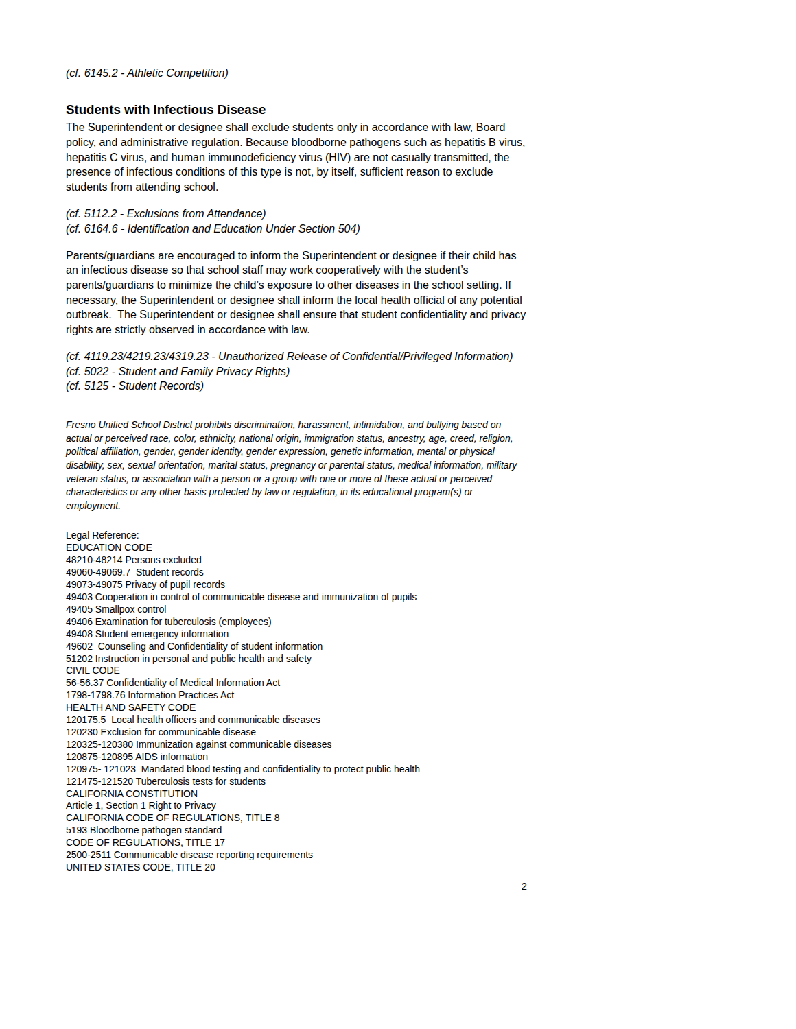(cf. 6145.2 - Athletic Competition)
Students with Infectious Disease
The Superintendent or designee shall exclude students only in accordance with law, Board policy, and administrative regulation. Because bloodborne pathogens such as hepatitis B virus, hepatitis C virus, and human immunodeficiency virus (HIV) are not casually transmitted, the presence of infectious conditions of this type is not, by itself, sufficient reason to exclude students from attending school.
(cf. 5112.2 - Exclusions from Attendance)
(cf. 6164.6 - Identification and Education Under Section 504)
Parents/guardians are encouraged to inform the Superintendent or designee if their child has an infectious disease so that school staff may work cooperatively with the student’s parents/guardians to minimize the child’s exposure to other diseases in the school setting. If necessary, the Superintendent or designee shall inform the local health official of any potential outbreak. The Superintendent or designee shall ensure that student confidentiality and privacy rights are strictly observed in accordance with law.
(cf. 4119.23/4219.23/4319.23 - Unauthorized Release of Confidential/Privileged Information)
(cf. 5022 - Student and Family Privacy Rights)
(cf. 5125 - Student Records)
Fresno Unified School District prohibits discrimination, harassment, intimidation, and bullying based on actual or perceived race, color, ethnicity, national origin, immigration status, ancestry, age, creed, religion, political affiliation, gender, gender identity, gender expression, genetic information, mental or physical disability, sex, sexual orientation, marital status, pregnancy or parental status, medical information, military veteran status, or association with a person or a group with one or more of these actual or perceived characteristics or any other basis protected by law or regulation, in its educational program(s) or employment.
Legal Reference:
EDUCATION CODE
48210-48214 Persons excluded
49060-49069.7 Student records
49073-49075 Privacy of pupil records
49403 Cooperation in control of communicable disease and immunization of pupils
49405 Smallpox control
49406 Examination for tuberculosis (employees)
49408 Student emergency information
49602 Counseling and Confidentiality of student information
51202 Instruction in personal and public health and safety
CIVIL CODE
56-56.37 Confidentiality of Medical Information Act
1798-1798.76 Information Practices Act
HEALTH AND SAFETY CODE
120175.5 Local health officers and communicable diseases
120230 Exclusion for communicable disease
120325-120380 Immunization against communicable diseases
120875-120895 AIDS information
120975- 121023 Mandated blood testing and confidentiality to protect public health
121475-121520 Tuberculosis tests for students
CALIFORNIA CONSTITUTION
Article 1, Section 1 Right to Privacy
CALIFORNIA CODE OF REGULATIONS, TITLE 8
5193 Bloodborne pathogen standard
CODE OF REGULATIONS, TITLE 17
2500-2511 Communicable disease reporting requirements
UNITED STATES CODE, TITLE 20
2